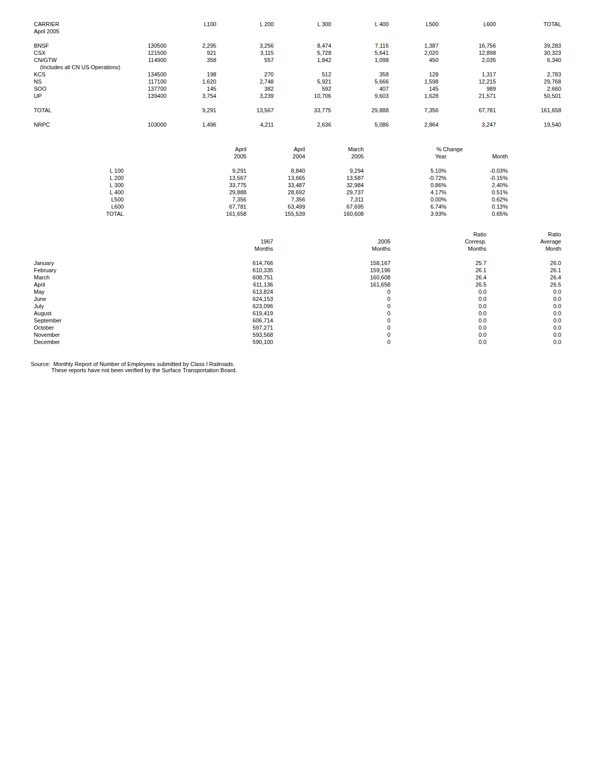| CARRIER | | L100 | L 200 | L 300 | L 400 | L500 | L600 | TOTAL |
| April 2005 | |
| BNSF | 130500 | 2,295 | 3,256 | 8,474 | 7,115 | 1,387 | 16,756 | 39,283 |
| CSX | 121500 | 921 | 3,115 | 5,728 | 5,641 | 2,020 | 12,898 | 30,323 |
| CN/GTW | 114900 | 358 | 557 | 1,842 | 1,098 | 450 | 2,035 | 6,340 |
| (Includes all CN US Operations) |
| KCS | 134500 | 198 | 270 | 512 | 358 | 128 | 1,317 | 2,783 |
| NS | 117100 | 1,620 | 2,748 | 5,921 | 5,666 | 1,598 | 12,215 | 29,768 |
| SOO | 137700 | 145 | 382 | 592 | 407 | 145 | 989 | 2,660 |
| UP | 139400 | 3,754 | 3,239 | 10,706 | 9,603 | 1,628 | 21,571 | 50,501 |
| TOTAL | | 9,291 | 13,567 | 33,775 | 29,888 | 7,356 | 67,781 | 161,658 |
| NRPC | 103000 | 1,496 | 4,211 | 2,636 | 5,086 | 2,864 | 3,247 | 19,540 |
| | | April | April | March | | % Change | |
| | | 2005 | 2004 | 2005 | | Year | Month | |
| L 100 | | 9,291 | 8,840 | 9,294 | | 5.10% | -0.03% | |
| L 200 | | 13,567 | 13,665 | 13,587 | | -0.72% | -0.15% | |
| L 300 | | 33,775 | 33,487 | 32,984 | | 0.86% | 2.40% | |
| L 400 | | 29,888 | 28,692 | 29,737 | | 4.17% | 0.51% | |
| L500 | | 7,356 | 7,356 | 7,311 | | 0.00% | 0.62% | |
| L600 | | 67,781 | 63,499 | 67,695 | | 6.74% | 0.13% | |
| TOTAL | | 161,658 | 155,539 | 160,608 | | 3.93% | 0.65% | |
| | | | | | | Ratio | Ratio |
| | | 1967 | | 2005 | | Corresp. | Average |
| | | Months | | Months | | Months | Month |
| January | | 614,766 | | 158,167 | | 25.7 | 26.0 |
| February | | 610,335 | | 159,196 | | 26.1 | 26.1 |
| March | | 608,751 | | 160,608 | | 26.4 | 26.4 |
| April | | 611,136 | | 161,658 | | 26.5 | 26.5 |
| May | | 613,824 | | 0 | | 0.0 | 0.0 |
| June | | 624,153 | | 0 | | 0.0 | 0.0 |
| July | | 623,096 | | 0 | | 0.0 | 0.0 |
| August | | 619,419 | | 0 | | 0.0 | 0.0 |
| September | | 606,714 | | 0 | | 0.0 | 0.0 |
| October | | 597,271 | | 0 | | 0.0 | 0.0 |
| November | | 593,568 | | 0 | | 0.0 | 0.0 |
| December | | 590,100 | | 0 | | 0.0 | 0.0 |
Source: Monthly Report of Number of Employees submitted by Class I Railroads.
These reports have not been verified by the Surface Transportation Board.